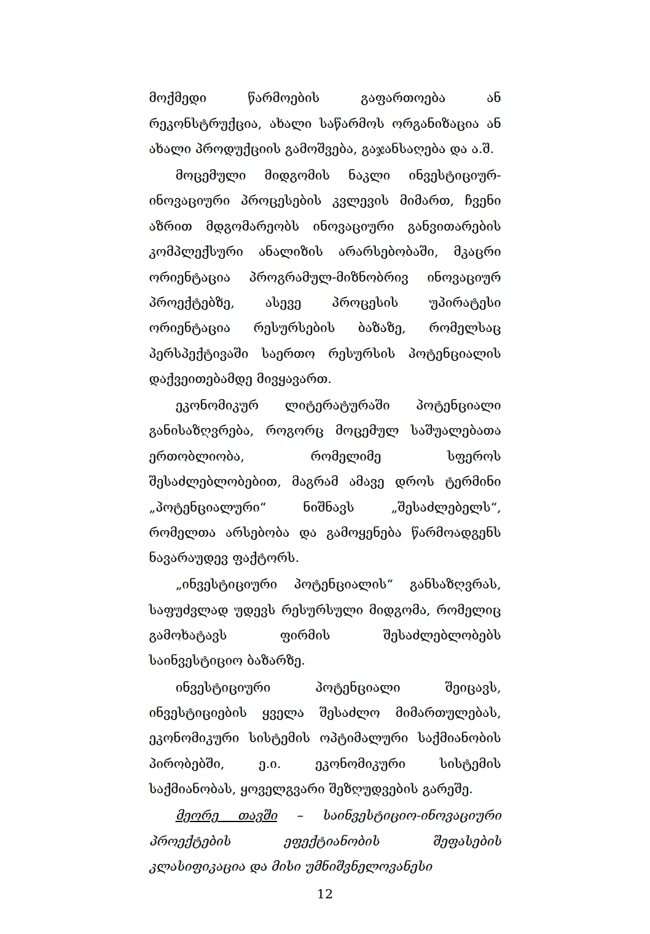მოქმედი წარმოების გაფართოება ან რეკონსტრუქცია, ახალი საწარმოს ორგანიზაცია ან ახალი პროდუქციის გამოშვება, გაჯანსაღება და ა.შ.
მოცემული მიდგომის ნაკლი ინვესტიციურ-ინოვაციური პროცესების კვლევის მიმართ, ჩვენი აზრით მდგომარეობს ინოვაციური განვითარების კომპლექსური ანალიზის არარსებობაში, მკაცრი ორიენტაცია პროგრამულ-მიზნობრივ ინოვაციურ პროექტებზე, ასევე პროცესის უპირატესი ორიენტაცია რესურსების ბაზაზე, რომელსაც პერსპექტივაში საერთო რესურსის პოტენციალის დაქვეითებამდე მივყავართ.
ეკონომიკურ ლიტერატურაში პოტენციალი განისაზღვრება, როგორც მოცემულ საშუალებათა ერთობლიობა, რომელიმე სფეროს შესაძლებლობებით, მაგრამ ამავე დროს ტერმინი „პოტენციალური“ ნიშნავს „შესაძლებელს“, რომელთა არსებობა და გამოყენება წარმოადგენს ნავარაუდევ ფაქტორს.
„ინვესტიციური პოტენციალის“ განსაზღვრას, საფუძვლად უდევს რესურსული მიდგომა, რომელიც გამოხატავს ფირმის შესაძლებლობებს საინვესტიციო ბაზარზე.
ინვესტიციური პოტენციალი შეიცავს, ინვესტიციების ყველა შესაძლო მიმართულებას, ეკონომიკური სისტემის ოპტიმალური საქმიანობის პირობებში, ე.ი. ეკონომიკური სისტემის საქმიანობას, ყოველგვარი შეზღუდვების გარეშე.
მეორე თავში – საინვესტიციო-ინოვაციური პროექტების ეფექტიანობის შეფასების კლასიფიკაცია და მისი უმნიშვნელოვანესი
12